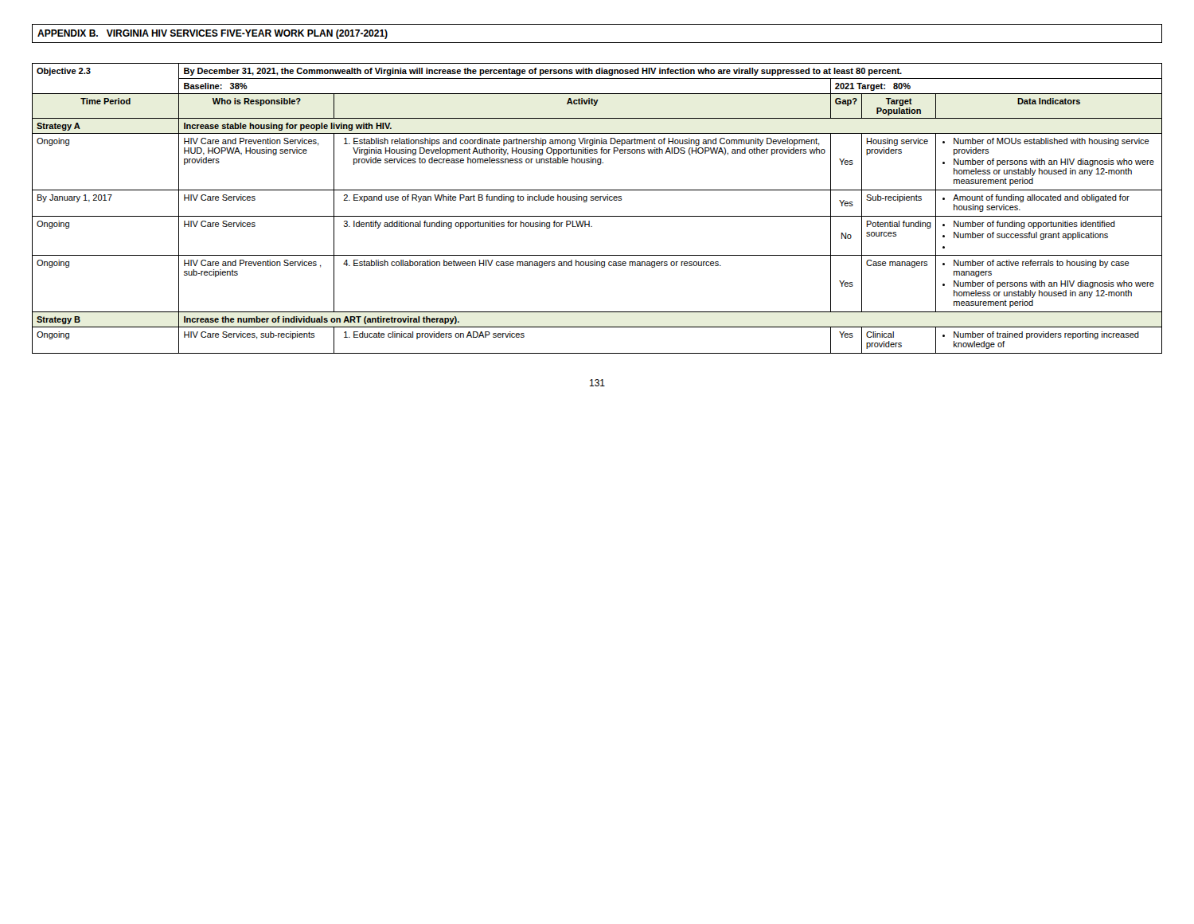APPENDIX B. VIRGINIA HIV SERVICES FIVE-YEAR WORK PLAN (2017-2021)
| Objective 2.3 | By December 31, 2021, the Commonwealth of Virginia will increase the percentage of persons with diagnosed HIV infection who are virally suppressed to at least 80 percent. |
| Baseline: 38% | 2021 Target: 80% |
| Time Period | Who is Responsible? | Activity | Gap? | Target Population | Data Indicators |
| Strategy A | Increase stable housing for people living with HIV. |
| Ongoing | HIV Care and Prevention Services, HUD, HOPWA, Housing service providers | Establish relationships and coordinate partnership among Virginia Department of Housing and Community Development, Virginia Housing Development Authority, Housing Opportunities for Persons with AIDS (HOPWA), and other providers who provide services to decrease homelessness or unstable housing. | Yes | Housing service providers | Number of MOUs established with housing service providers Number of persons with an HIV diagnosis who were homeless or unstably housed in any 12-month measurement period |
| By January 1, 2017 | HIV Care Services | Expand use of Ryan White Part B funding to include housing services | Yes | Sub-recipients | Amount of funding allocated and obligated for housing services. |
| Ongoing | HIV Care Services | Identify additional funding opportunities for housing for PLWH. | No | Potential funding sources | Number of funding opportunities identified Number of successful grant applications |
| Ongoing | HIV Care and Prevention Services , sub-recipients | Establish collaboration between HIV case managers and housing case managers or resources. | Yes | Case managers | Number of active referrals to housing by case managers Number of persons with an HIV diagnosis who were homeless or unstably housed in any 12-month measurement period |
| Strategy B | Increase the number of individuals on ART (antiretroviral therapy). |
| Ongoing | HIV Care Services, sub-recipients | Educate clinical providers on ADAP services | Yes | Clinical providers | Number of trained providers reporting increased knowledge of |
131